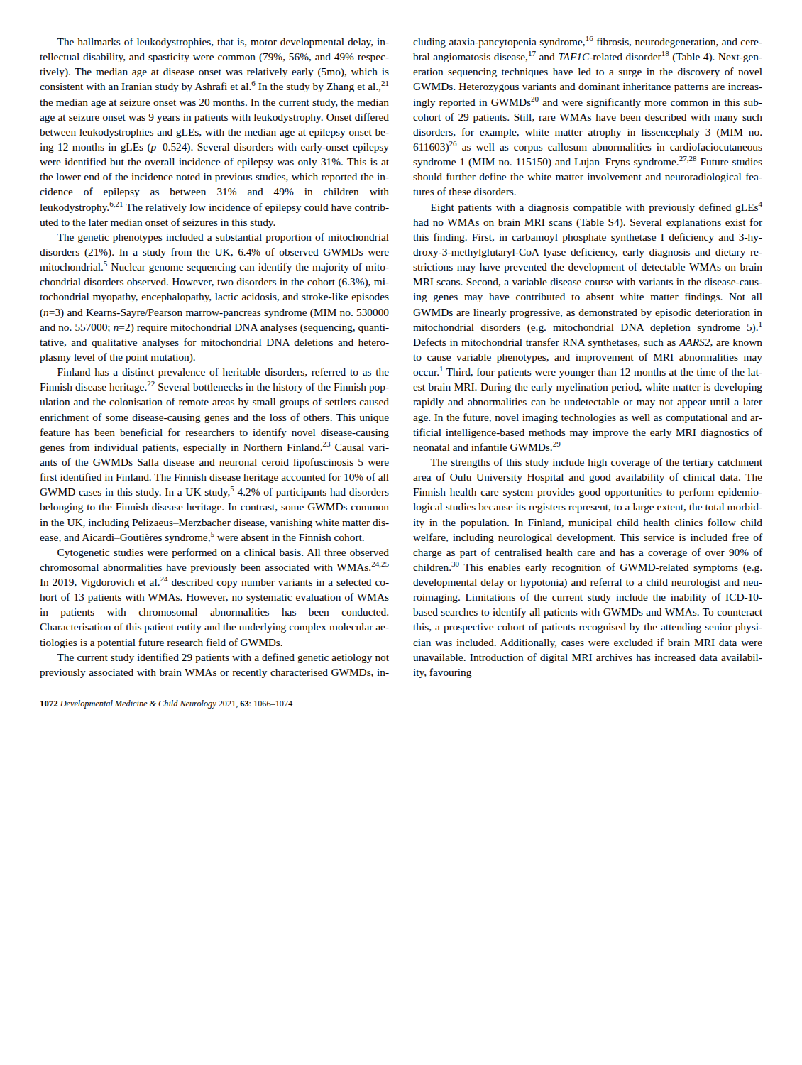The hallmarks of leukodystrophies, that is, motor developmental delay, intellectual disability, and spasticity were common (79%, 56%, and 49% respectively). The median age at disease onset was relatively early (5mo), which is consistent with an Iranian study by Ashrafi et al.6 In the study by Zhang et al.,21 the median age at seizure onset was 20 months. In the current study, the median age at seizure onset was 9 years in patients with leukodystrophy. Onset differed between leukodystrophies and gLEs, with the median age at epilepsy onset being 12 months in gLEs (p=0.524). Several disorders with early-onset epilepsy were identified but the overall incidence of epilepsy was only 31%. This is at the lower end of the incidence noted in previous studies, which reported the incidence of epilepsy as between 31% and 49% in children with leukodystrophy.6,21 The relatively low incidence of epilepsy could have contributed to the later median onset of seizures in this study.
The genetic phenotypes included a substantial proportion of mitochondrial disorders (21%). In a study from the UK, 6.4% of observed GWMDs were mitochondrial.5 Nuclear genome sequencing can identify the majority of mitochondrial disorders observed. However, two disorders in the cohort (6.3%), mitochondrial myopathy, encephalopathy, lactic acidosis, and stroke-like episodes (n=3) and Kearns-Sayre/Pearson marrow-pancreas syndrome (MIM no. 530000 and no. 557000; n=2) require mitochondrial DNA analyses (sequencing, quantitative, and qualitative analyses for mitochondrial DNA deletions and heteroplasmy level of the point mutation).
Finland has a distinct prevalence of heritable disorders, referred to as the Finnish disease heritage.22 Several bottlenecks in the history of the Finnish population and the colonisation of remote areas by small groups of settlers caused enrichment of some disease-causing genes and the loss of others. This unique feature has been beneficial for researchers to identify novel disease-causing genes from individual patients, especially in Northern Finland.23 Causal variants of the GWMDs Salla disease and neuronal ceroid lipofuscinosis 5 were first identified in Finland. The Finnish disease heritage accounted for 10% of all GWMD cases in this study. In a UK study,5 4.2% of participants had disorders belonging to the Finnish disease heritage. In contrast, some GWMDs common in the UK, including Pelizaeus–Merzbacher disease, vanishing white matter disease, and Aicardi–Goutières syndrome,5 were absent in the Finnish cohort.
Cytogenetic studies were performed on a clinical basis. All three observed chromosomal abnormalities have previously been associated with WMAs.24,25 In 2019, Vigdorovich et al.24 described copy number variants in a selected cohort of 13 patients with WMAs. However, no systematic evaluation of WMAs in patients with chromosomal abnormalities has been conducted. Characterisation of this patient entity and the underlying complex molecular aetiologies is a potential future research field of GWMDs.
The current study identified 29 patients with a defined genetic aetiology not previously associated with brain WMAs or recently characterised GWMDs, including ataxia-pancytopenia syndrome,16 fibrosis, neurodegeneration, and cerebral angiomatosis disease,17 and TAF1C-related disorder18 (Table 4). Next-generation sequencing techniques have led to a surge in the discovery of novel GWMDs. Heterozygous variants and dominant inheritance patterns are increasingly reported in GWMDs20 and were significantly more common in this sub-cohort of 29 patients. Still, rare WMAs have been described with many such disorders, for example, white matter atrophy in lissencephaly 3 (MIM no. 611603)26 as well as corpus callosum abnormalities in cardiofaciocutaneous syndrome 1 (MIM no. 115150) and Lujan–Fryns syndrome.27,28 Future studies should further define the white matter involvement and neuroradiological features of these disorders.
Eight patients with a diagnosis compatible with previously defined gLEs4 had no WMAs on brain MRI scans (Table S4). Several explanations exist for this finding. First, in carbamoyl phosphate synthetase I deficiency and 3-hydroxy-3-methylglutaryl-CoA lyase deficiency, early diagnosis and dietary restrictions may have prevented the development of detectable WMAs on brain MRI scans. Second, a variable disease course with variants in the disease-causing genes may have contributed to absent white matter findings. Not all GWMDs are linearly progressive, as demonstrated by episodic deterioration in mitochondrial disorders (e.g. mitochondrial DNA depletion syndrome 5).1 Defects in mitochondrial transfer RNA synthetases, such as AARS2, are known to cause variable phenotypes, and improvement of MRI abnormalities may occur.1 Third, four patients were younger than 12 months at the time of the latest brain MRI. During the early myelination period, white matter is developing rapidly and abnormalities can be undetectable or may not appear until a later age. In the future, novel imaging technologies as well as computational and artificial intelligence-based methods may improve the early MRI diagnostics of neonatal and infantile GWMDs.29
The strengths of this study include high coverage of the tertiary catchment area of Oulu University Hospital and good availability of clinical data. The Finnish health care system provides good opportunities to perform epidemiological studies because its registers represent, to a large extent, the total morbidity in the population. In Finland, municipal child health clinics follow child welfare, including neurological development. This service is included free of charge as part of centralised health care and has a coverage of over 90% of children.30 This enables early recognition of GWMD-related symptoms (e.g. developmental delay or hypotonia) and referral to a child neurologist and neuroimaging. Limitations of the current study include the inability of ICD-10-based searches to identify all patients with GWMDs and WMAs. To counteract this, a prospective cohort of patients recognised by the attending senior physician was included. Additionally, cases were excluded if brain MRI data were unavailable. Introduction of digital MRI archives has increased data availability, favouring
1072 Developmental Medicine & Child Neurology 2021, 63: 1066–1074